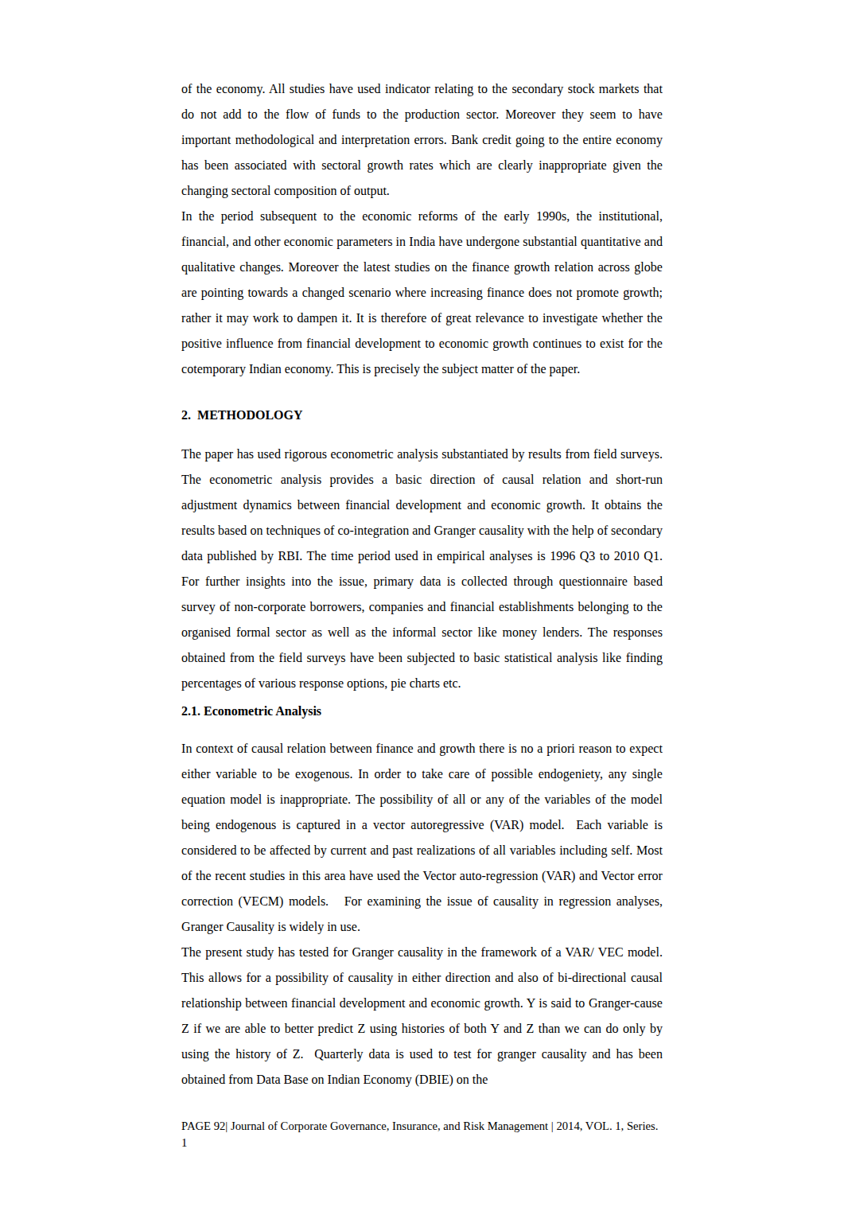of the economy. All studies have used indicator relating to the secondary stock markets that do not add to the flow of funds to the production sector. Moreover they seem to have important methodological and interpretation errors. Bank credit going to the entire economy has been associated with sectoral growth rates which are clearly inappropriate given the changing sectoral composition of output.
In the period subsequent to the economic reforms of the early 1990s, the institutional, financial, and other economic parameters in India have undergone substantial quantitative and qualitative changes. Moreover the latest studies on the finance growth relation across globe are pointing towards a changed scenario where increasing finance does not promote growth; rather it may work to dampen it. It is therefore of great relevance to investigate whether the positive influence from financial development to economic growth continues to exist for the cotemporary Indian economy. This is precisely the subject matter of the paper.
2. METHODOLOGY
The paper has used rigorous econometric analysis substantiated by results from field surveys. The econometric analysis provides a basic direction of causal relation and short-run adjustment dynamics between financial development and economic growth. It obtains the results based on techniques of co-integration and Granger causality with the help of secondary data published by RBI. The time period used in empirical analyses is 1996 Q3 to 2010 Q1. For further insights into the issue, primary data is collected through questionnaire based survey of non-corporate borrowers, companies and financial establishments belonging to the organised formal sector as well as the informal sector like money lenders. The responses obtained from the field surveys have been subjected to basic statistical analysis like finding percentages of various response options, pie charts etc.
2.1. Econometric Analysis
In context of causal relation between finance and growth there is no a priori reason to expect either variable to be exogenous. In order to take care of possible endogeniety, any single equation model is inappropriate. The possibility of all or any of the variables of the model being endogenous is captured in a vector autoregressive (VAR) model. Each variable is considered to be affected by current and past realizations of all variables including self. Most of the recent studies in this area have used the Vector auto-regression (VAR) and Vector error correction (VECM) models. For examining the issue of causality in regression analyses, Granger Causality is widely in use.
The present study has tested for Granger causality in the framework of a VAR/ VEC model. This allows for a possibility of causality in either direction and also of bi-directional causal relationship between financial development and economic growth. Y is said to Granger-cause Z if we are able to better predict Z using histories of both Y and Z than we can do only by using the history of Z. Quarterly data is used to test for granger causality and has been obtained from Data Base on Indian Economy (DBIE) on the
PAGE 92| Journal of Corporate Governance, Insurance, and Risk Management | 2014, VOL. 1, Series. 1